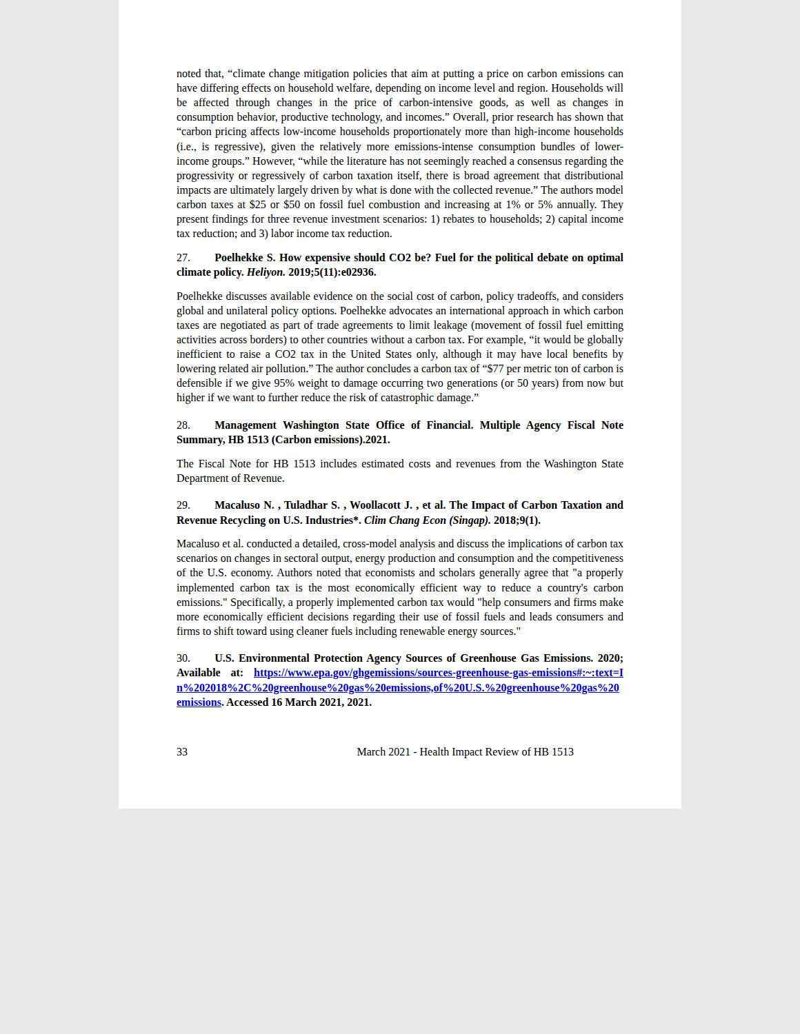noted that, “climate change mitigation policies that aim at putting a price on carbon emissions can have differing effects on household welfare, depending on income level and region. Households will be affected through changes in the price of carbon-intensive goods, as well as changes in consumption behavior, productive technology, and incomes.” Overall, prior research has shown that “carbon pricing affects low-income households proportionately more than high-income households (i.e., is regressive), given the relatively more emissions-intense consumption bundles of lower-income groups.” However, “while the literature has not seemingly reached a consensus regarding the progressivity or regressively of carbon taxation itself, there is broad agreement that distributional impacts are ultimately largely driven by what is done with the collected revenue.” The authors model carbon taxes at $25 or $50 on fossil fuel combustion and increasing at 1% or 5% annually. They present findings for three revenue investment scenarios: 1) rebates to households; 2) capital income tax reduction; and 3) labor income tax reduction.
27. Poelhekke S. How expensive should CO2 be? Fuel for the political debate on optimal climate policy. Heliyon. 2019;5(11):e02936.
Poelhekke discusses available evidence on the social cost of carbon, policy tradeoffs, and considers global and unilateral policy options. Poelhekke advocates an international approach in which carbon taxes are negotiated as part of trade agreements to limit leakage (movement of fossil fuel emitting activities across borders) to other countries without a carbon tax. For example, “it would be globally inefficient to raise a CO2 tax in the United States only, although it may have local benefits by lowering related air pollution.” The author concludes a carbon tax of “$77 per metric ton of carbon is defensible if we give 95% weight to damage occurring two generations (or 50 years) from now but higher if we want to further reduce the risk of catastrophic damage.”
28. Management Washington State Office of Financial. Multiple Agency Fiscal Note Summary, HB 1513 (Carbon emissions).2021.
The Fiscal Note for HB 1513 includes estimated costs and revenues from the Washington State Department of Revenue.
29. Macaluso N. , Tuladhar S. , Woollacott J. , et al. The Impact of Carbon Taxation and Revenue Recycling on U.S. Industries*. Clim Chang Econ (Singap). 2018;9(1).
Macaluso et al. conducted a detailed, cross-model analysis and discuss the implications of carbon tax scenarios on changes in sectoral output, energy production and consumption and the competitiveness of the U.S. economy. Authors noted that economists and scholars generally agree that "a properly implemented carbon tax is the most economically efficient way to reduce a country's carbon emissions." Specifically, a properly implemented carbon tax would "help consumers and firms make more economically efficient decisions regarding their use of fossil fuels and leads consumers and firms to shift toward using cleaner fuels including renewable energy sources."
30. U.S. Environmental Protection Agency Sources of Greenhouse Gas Emissions. 2020; Available at: https://www.epa.gov/ghgemissions/sources-greenhouse-gas-emissions#:~:text=In%202018%2C%20greenhouse%20gas%20emissions,of%20U.S.%20greenhouse%20gas%20emissions. Accessed 16 March 2021, 2021.
33 March 2021 - Health Impact Review of HB 1513